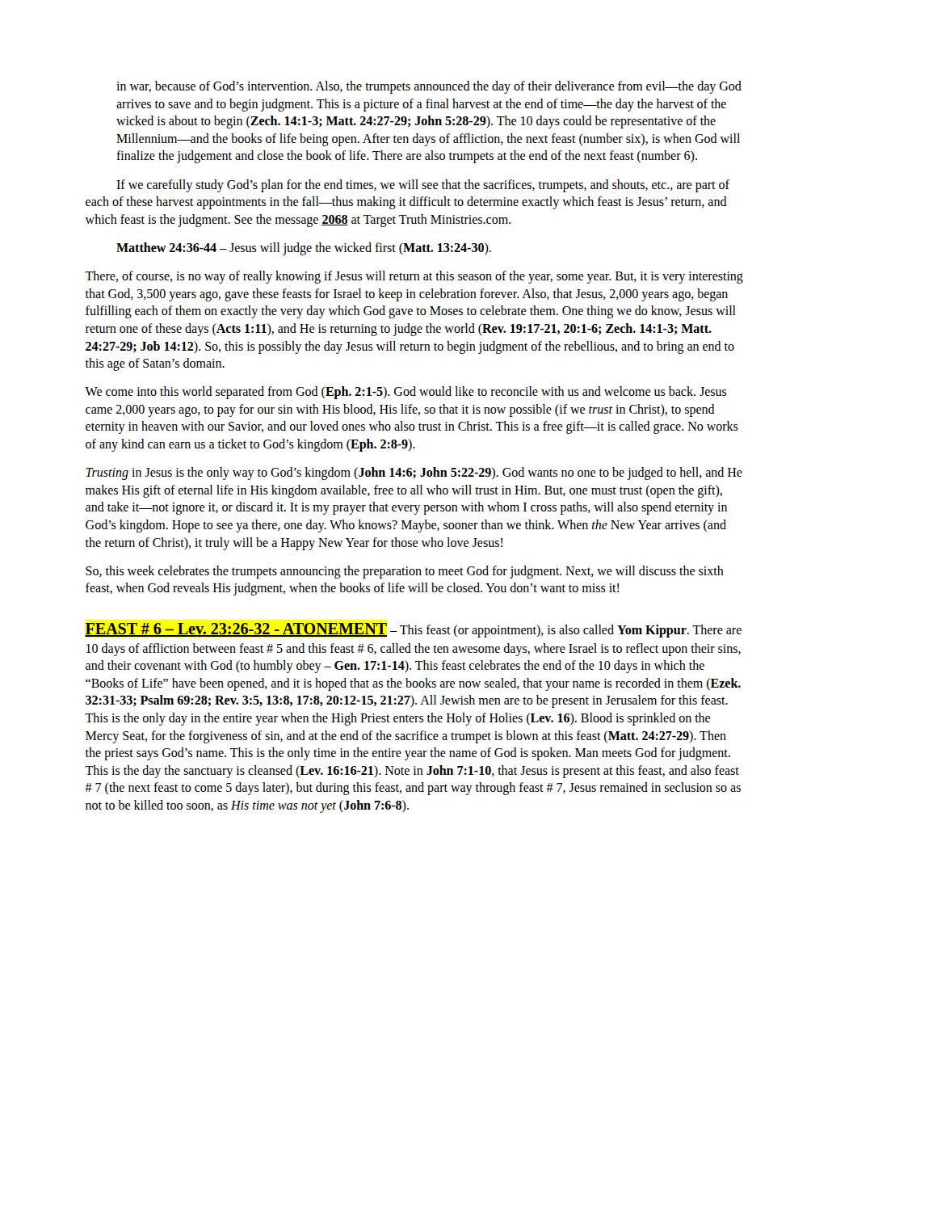in war, because of God’s intervention. Also, the trumpets announced the day of their deliverance from evil—the day God arrives to save and to begin judgment. This is a picture of a final harvest at the end of time—the day the harvest of the wicked is about to begin (Zech. 14:1-3; Matt. 24:27-29; John 5:28-29). The 10 days could be representative of the Millennium—and the books of life being open. After ten days of affliction, the next feast (number six), is when God will finalize the judgement and close the book of life. There are also trumpets at the end of the next feast (number 6).
If we carefully study God’s plan for the end times, we will see that the sacrifices, trumpets, and shouts, etc., are part of each of these harvest appointments in the fall—thus making it difficult to determine exactly which feast is Jesus’ return, and which feast is the judgment. See the message 2068 at Target Truth Ministries.com.
Matthew 24:36-44 – Jesus will judge the wicked first (Matt. 13:24-30).
There, of course, is no way of really knowing if Jesus will return at this season of the year, some year. But, it is very interesting that God, 3,500 years ago, gave these feasts for Israel to keep in celebration forever. Also, that Jesus, 2,000 years ago, began fulfilling each of them on exactly the very day which God gave to Moses to celebrate them. One thing we do know, Jesus will return one of these days (Acts 1:11), and He is returning to judge the world (Rev. 19:17-21, 20:1-6; Zech. 14:1-3; Matt. 24:27-29; Job 14:12). So, this is possibly the day Jesus will return to begin judgment of the rebellious, and to bring an end to this age of Satan’s domain.
We come into this world separated from God (Eph. 2:1-5). God would like to reconcile with us and welcome us back. Jesus came 2,000 years ago, to pay for our sin with His blood, His life, so that it is now possible (if we trust in Christ), to spend eternity in heaven with our Savior, and our loved ones who also trust in Christ. This is a free gift—it is called grace. No works of any kind can earn us a ticket to God’s kingdom (Eph. 2:8-9).
Trusting in Jesus is the only way to God’s kingdom (John 14:6; John 5:22-29). God wants no one to be judged to hell, and He makes His gift of eternal life in His kingdom available, free to all who will trust in Him. But, one must trust (open the gift), and take it—not ignore it, or discard it. It is my prayer that every person with whom I cross paths, will also spend eternity in God’s kingdom. Hope to see ya there, one day. Who knows? Maybe, sooner than we think. When the New Year arrives (and the return of Christ), it truly will be a Happy New Year for those who love Jesus!
So, this week celebrates the trumpets announcing the preparation to meet God for judgment. Next, we will discuss the sixth feast, when God reveals His judgment, when the books of life will be closed. You don’t want to miss it!
FEAST # 6 – Lev. 23:26-32 - ATONEMENT – This feast (or appointment), is also called Yom Kippur. There are 10 days of affliction between feast # 5 and this feast # 6, called the ten awesome days, where Israel is to reflect upon their sins, and their covenant with God (to humbly obey – Gen. 17:1-14). This feast celebrates the end of the 10 days in which the “Books of Life” have been opened, and it is hoped that as the books are now sealed, that your name is recorded in them (Ezek. 32:31-33; Psalm 69:28; Rev. 3:5, 13:8, 17:8, 20:12-15, 21:27). All Jewish men are to be present in Jerusalem for this feast. This is the only day in the entire year when the High Priest enters the Holy of Holies (Lev. 16). Blood is sprinkled on the Mercy Seat, for the forgiveness of sin, and at the end of the sacrifice a trumpet is blown at this feast (Matt. 24:27-29). Then the priest says God’s name. This is the only time in the entire year the name of God is spoken. Man meets God for judgment. This is the day the sanctuary is cleansed (Lev. 16:16-21). Note in John 7:1-10, that Jesus is present at this feast, and also feast # 7 (the next feast to come 5 days later), but during this feast, and part way through feast # 7, Jesus remained in seclusion so as not to be killed too soon, as His time was not yet (John 7:6-8).